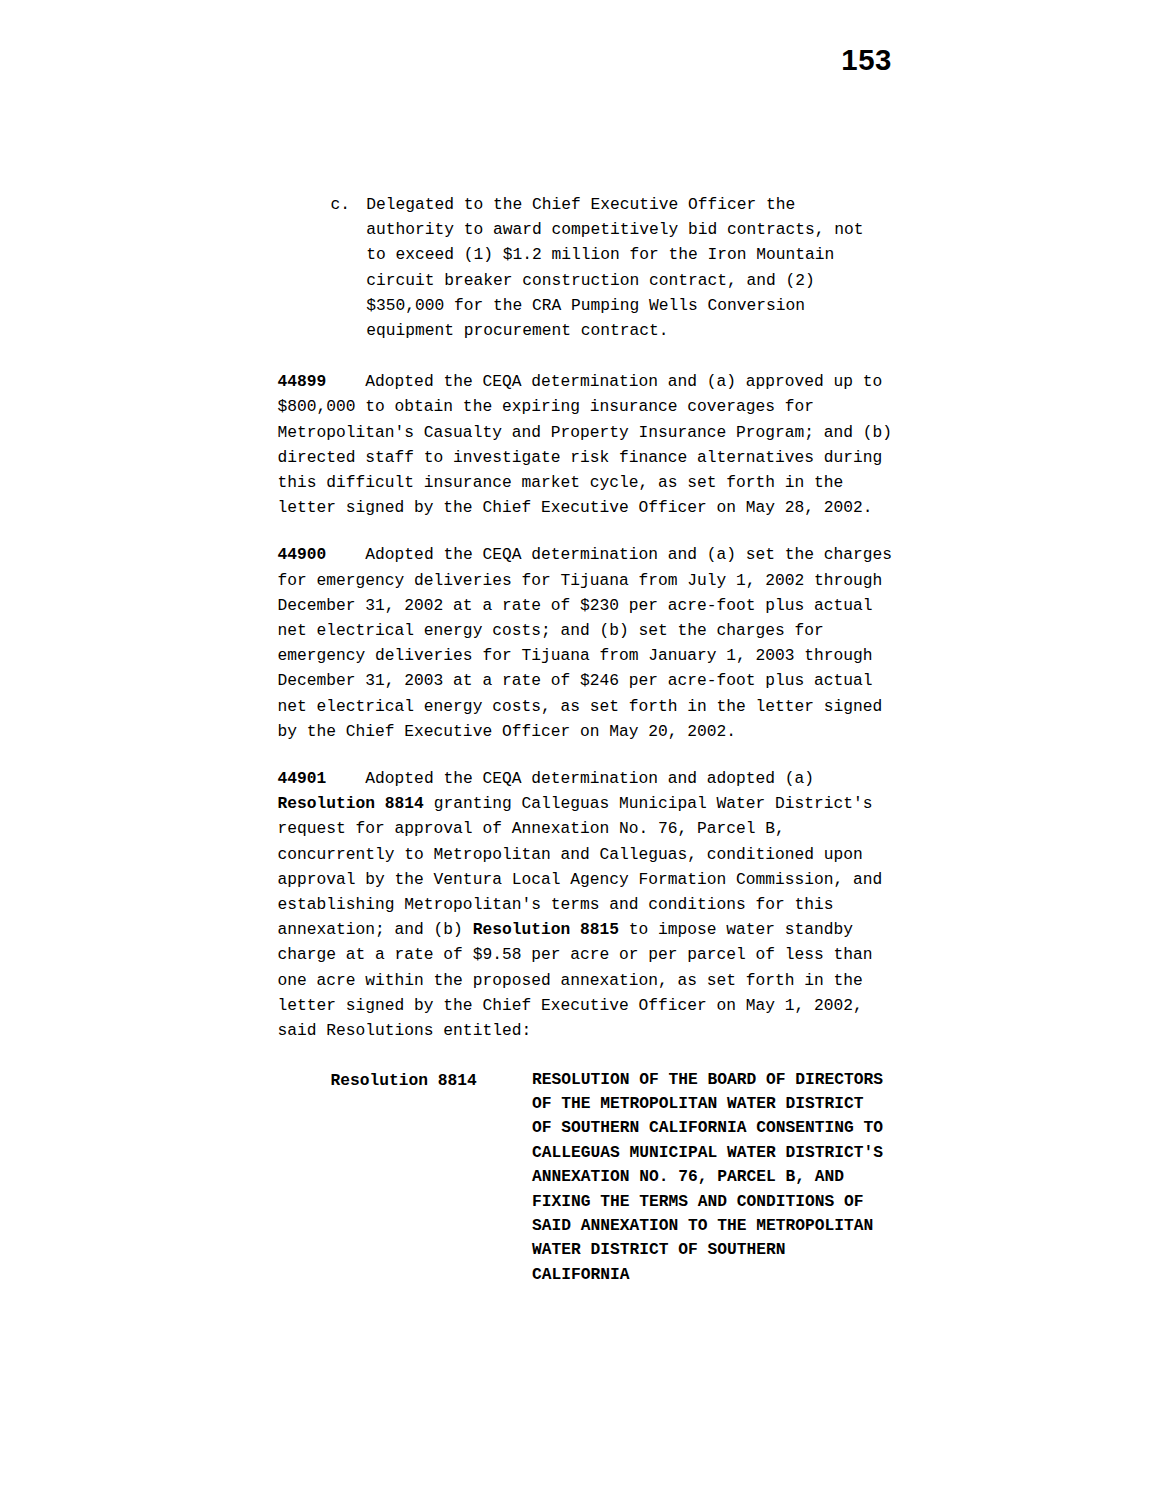153
c.
Delegated to the Chief Executive Officer the authority to award competitively bid contracts, not to exceed (1) $1.2 million for the Iron Mountain circuit breaker construction contract, and (2) $350,000 for the CRA Pumping Wells Conversion equipment procurement contract.
44899 Adopted the CEQA determination and (a) approved up to $800,000 to obtain the expiring insurance coverages for Metropolitan's Casualty and Property Insurance Program; and (b) directed staff to investigate risk finance alternatives during this difficult insurance market cycle, as set forth in the letter signed by the Chief Executive Officer on May 28, 2002.
44900 Adopted the CEQA determination and (a) set the charges for emergency deliveries for Tijuana from July 1, 2002 through December 31, 2002 at a rate of $230 per acre-foot plus actual net electrical energy costs; and (b) set the charges for emergency deliveries for Tijuana from January 1, 2003 through December 31, 2003 at a rate of $246 per acre-foot plus actual net electrical energy costs, as set forth in the letter signed by the Chief Executive Officer on May 20, 2002.
44901 Adopted the CEQA determination and adopted (a) Resolution 8814 granting Calleguas Municipal Water District's request for approval of Annexation No. 76, Parcel B, concurrently to Metropolitan and Calleguas, conditioned upon approval by the Ventura Local Agency Formation Commission, and establishing Metropolitan's terms and conditions for this annexation; and (b) Resolution 8815 to impose water standby charge at a rate of $9.58 per acre or per parcel of less than one acre within the proposed annexation, as set forth in the letter signed by the Chief Executive Officer on May 1, 2002, said Resolutions entitled:
Resolution 8814
RESOLUTION OF THE BOARD OF DIRECTORS OF THE METROPOLITAN WATER DISTRICT OF SOUTHERN CALIFORNIA CONSENTING TO CALLEGUAS MUNICIPAL WATER DISTRICT'S ANNEXATION NO. 76, PARCEL B, AND FIXING THE TERMS AND CONDITIONS OF SAID ANNEXATION TO THE METROPOLITAN WATER DISTRICT OF SOUTHERN CALIFORNIA